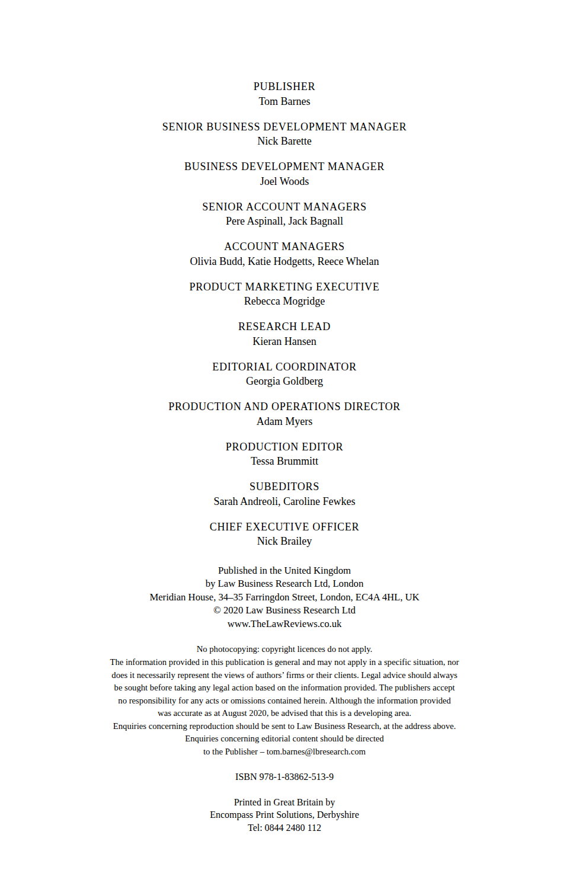PUBLISHER
Tom Barnes
SENIOR BUSINESS DEVELOPMENT MANAGER
Nick Barette
BUSINESS DEVELOPMENT MANAGER
Joel Woods
SENIOR ACCOUNT MANAGERS
Pere Aspinall, Jack Bagnall
ACCOUNT MANAGERS
Olivia Budd, Katie Hodgetts, Reece Whelan
PRODUCT MARKETING EXECUTIVE
Rebecca Mogridge
RESEARCH LEAD
Kieran Hansen
EDITORIAL COORDINATOR
Georgia Goldberg
PRODUCTION AND OPERATIONS DIRECTOR
Adam Myers
PRODUCTION EDITOR
Tessa Brummitt
SUBEDITORS
Sarah Andreoli, Caroline Fewkes
CHIEF EXECUTIVE OFFICER
Nick Brailey
Published in the United Kingdom
by Law Business Research Ltd, London
Meridian House, 34–35 Farringdon Street, London, EC4A 4HL, UK
© 2020 Law Business Research Ltd
www.TheLawReviews.co.uk
No photocopying: copyright licences do not apply.
The information provided in this publication is general and may not apply in a specific situation, nor
does it necessarily represent the views of authors’ firms or their clients. Legal advice should always
be sought before taking any legal action based on the information provided. The publishers accept
no responsibility for any acts or omissions contained herein. Although the information provided
was accurate as at August 2020, be advised that this is a developing area.
Enquiries concerning reproduction should be sent to Law Business Research, at the address above.
Enquiries concerning editorial content should be directed
to the Publisher – tom.barnes@lbresearch.com
ISBN 978-1-83862-513-9
Printed in Great Britain by
Encompass Print Solutions, Derbyshire
Tel: 0844 2480 112